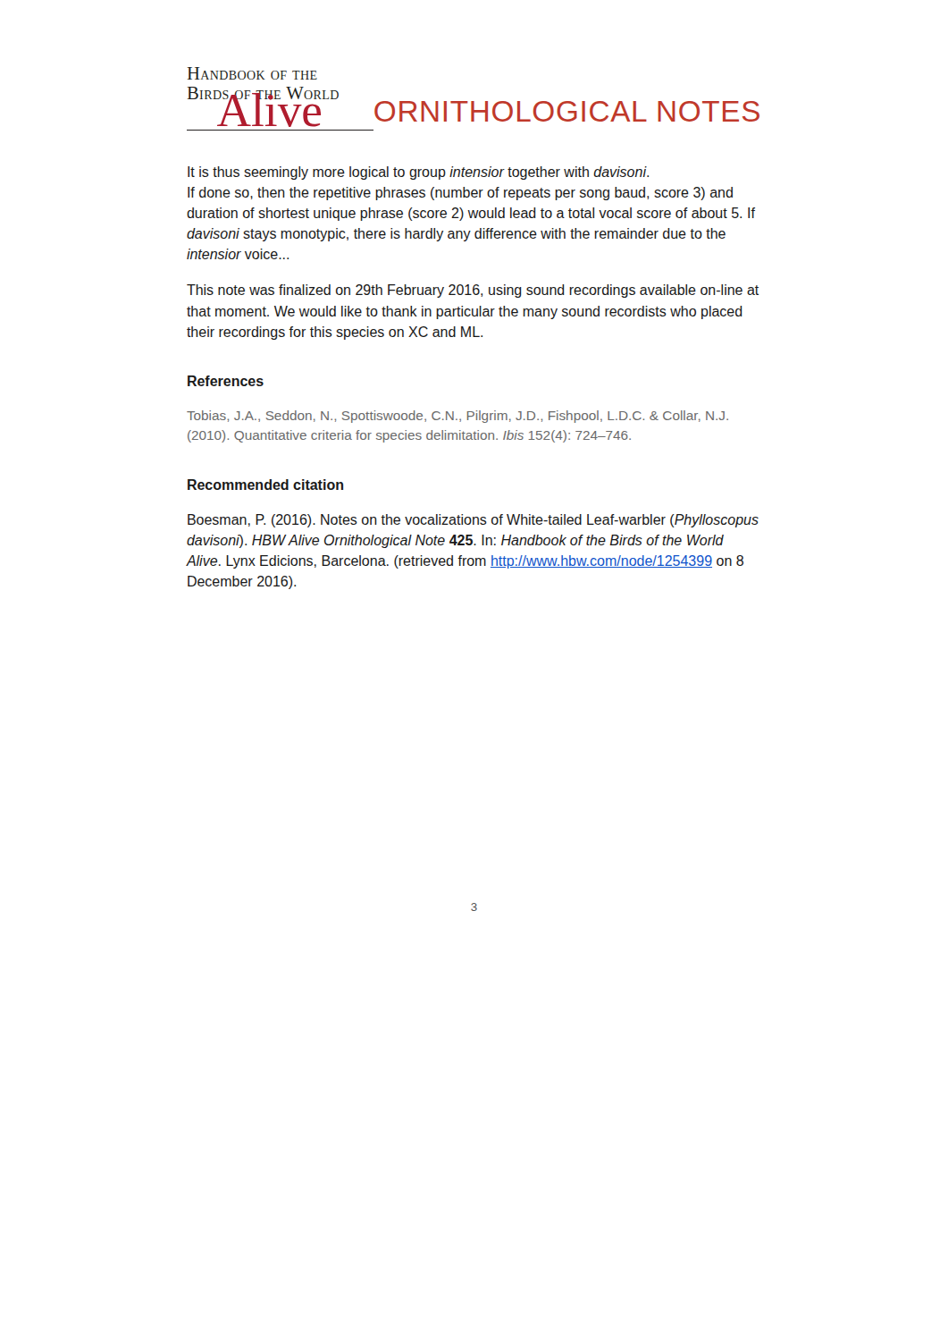Handbook of the Birds of the World Alive
ORNITHOLOGICAL NOTES
It is thus seemingly more logical to group intensior together with davisoni.
If done so, then the repetitive phrases (number of repeats per song baud, score 3) and duration of shortest unique phrase (score 2) would lead to a total vocal score of about 5. If davisoni stays monotypic, there is hardly any difference with the remainder due to the intensior voice...
This note was finalized on 29th February 2016, using sound recordings available on-line at that moment. We would like to thank in particular the many sound recordists who placed their recordings for this species on XC and ML.
References
Tobias, J.A., Seddon, N., Spottiswoode, C.N., Pilgrim, J.D., Fishpool, L.D.C. & Collar, N.J. (2010). Quantitative criteria for species delimitation. Ibis 152(4): 724–746.
Recommended citation
Boesman, P. (2016). Notes on the vocalizations of White-tailed Leaf-warbler (Phylloscopus davisoni). HBW Alive Ornithological Note 425. In: Handbook of the Birds of the World Alive. Lynx Edicions, Barcelona. (retrieved from http://www.hbw.com/node/1254399 on 8 December 2016).
3